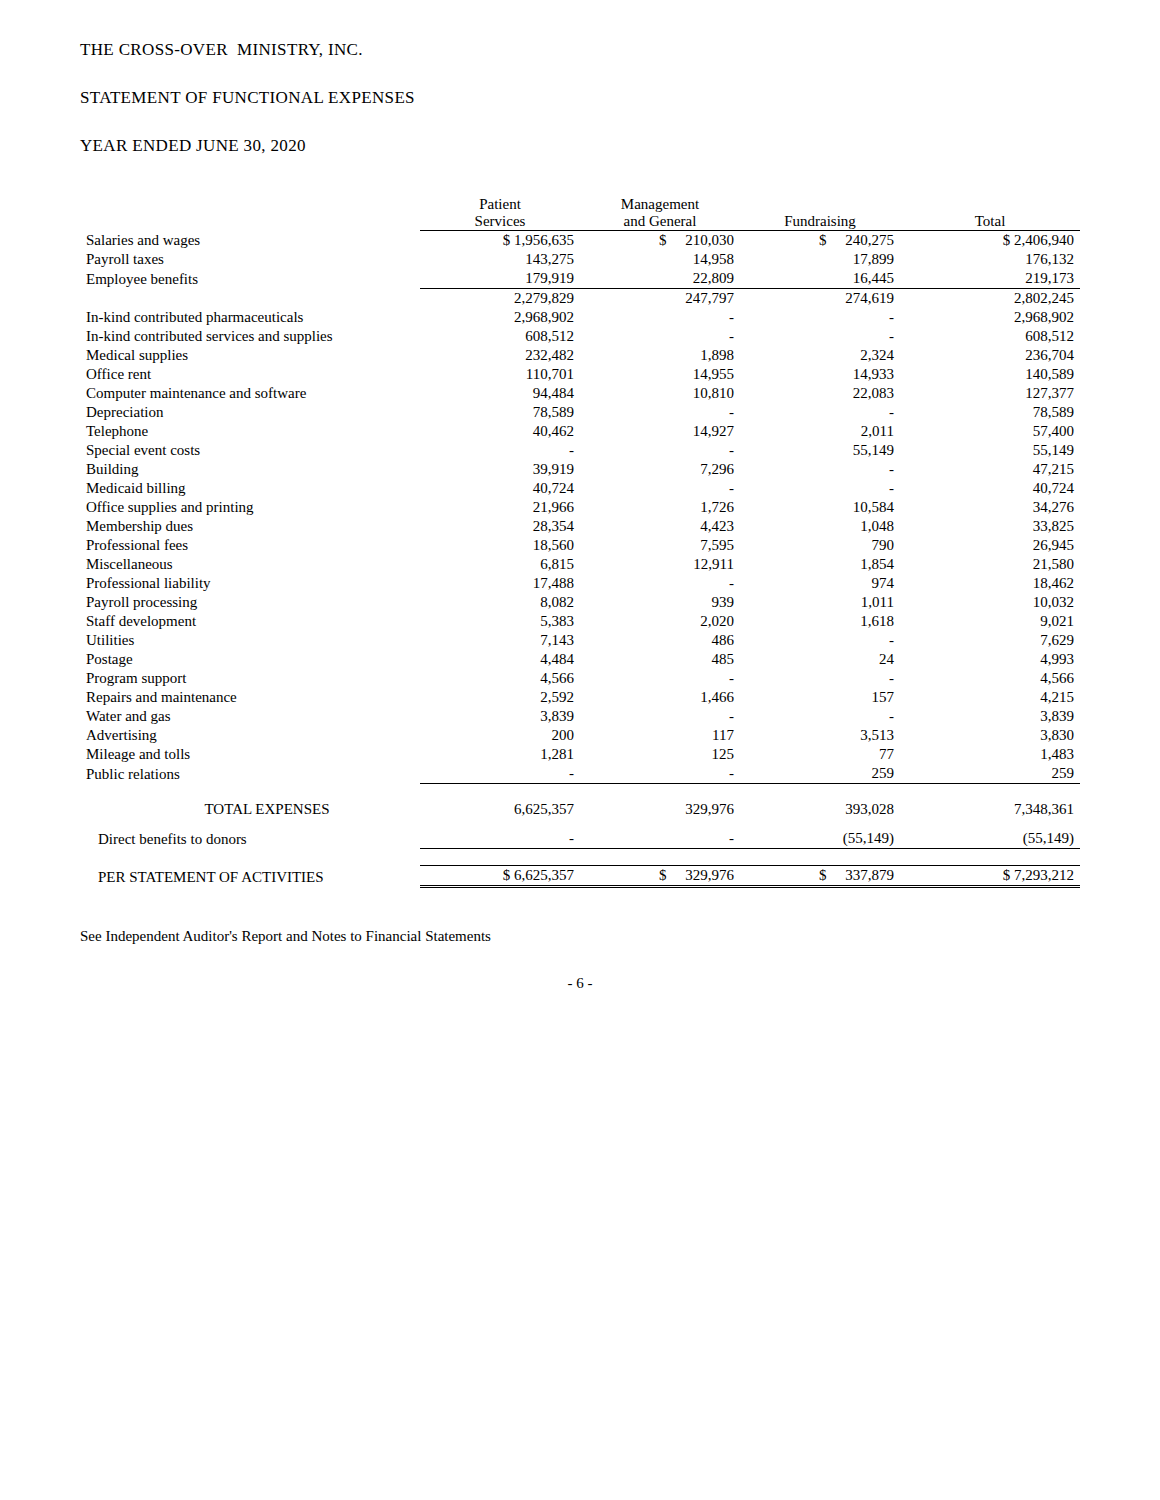THE CROSS-OVER MINISTRY, INC.
STATEMENT OF FUNCTIONAL EXPENSES
YEAR ENDED JUNE 30, 2020
| | Patient | Management | | |
| --- | --- | --- | --- | --- |
| | Services | and General | Fundraising | Total |
| Salaries and wages | $ 1,956,635 | $ 210,030 | $ 240,275 | $ 2,406,940 |
| Payroll taxes | 143,275 | 14,958 | 17,899 | 176,132 |
| Employee benefits | 179,919 | 22,809 | 16,445 | 219,173 |
| | 2,279,829 | 247,797 | 274,619 | 2,802,245 |
| In-kind contributed pharmaceuticals | 2,968,902 | - | - | 2,968,902 |
| In-kind contributed services and supplies | 608,512 | - | - | 608,512 |
| Medical supplies | 232,482 | 1,898 | 2,324 | 236,704 |
| Office rent | 110,701 | 14,955 | 14,933 | 140,589 |
| Computer maintenance and software | 94,484 | 10,810 | 22,083 | 127,377 |
| Depreciation | 78,589 | - | - | 78,589 |
| Telephone | 40,462 | 14,927 | 2,011 | 57,400 |
| Special event costs | - | - | 55,149 | 55,149 |
| Building | 39,919 | 7,296 | - | 47,215 |
| Medicaid billing | 40,724 | - | - | 40,724 |
| Office supplies and printing | 21,966 | 1,726 | 10,584 | 34,276 |
| Membership dues | 28,354 | 4,423 | 1,048 | 33,825 |
| Professional fees | 18,560 | 7,595 | 790 | 26,945 |
| Miscellaneous | 6,815 | 12,911 | 1,854 | 21,580 |
| Professional liability | 17,488 | - | 974 | 18,462 |
| Payroll processing | 8,082 | 939 | 1,011 | 10,032 |
| Staff development | 5,383 | 2,020 | 1,618 | 9,021 |
| Utilities | 7,143 | 486 | - | 7,629 |
| Postage | 4,484 | 485 | 24 | 4,993 |
| Program support | 4,566 | - | - | 4,566 |
| Repairs and maintenance | 2,592 | 1,466 | 157 | 4,215 |
| Water and gas | 3,839 | - | - | 3,839 |
| Advertising | 200 | 117 | 3,513 | 3,830 |
| Mileage and tolls | 1,281 | 125 | 77 | 1,483 |
| Public relations | - | - | 259 | 259 |
| TOTAL EXPENSES | 6,625,357 | 329,976 | 393,028 | 7,348,361 |
| Direct benefits to donors | - | - | (55,149) | (55,149) |
| PER STATEMENT OF ACTIVITIES | $ 6,625,357 | $ 329,976 | $ 337,879 | $ 7,293,212 |
See Independent Auditor's Report and Notes to Financial Statements
- 6 -